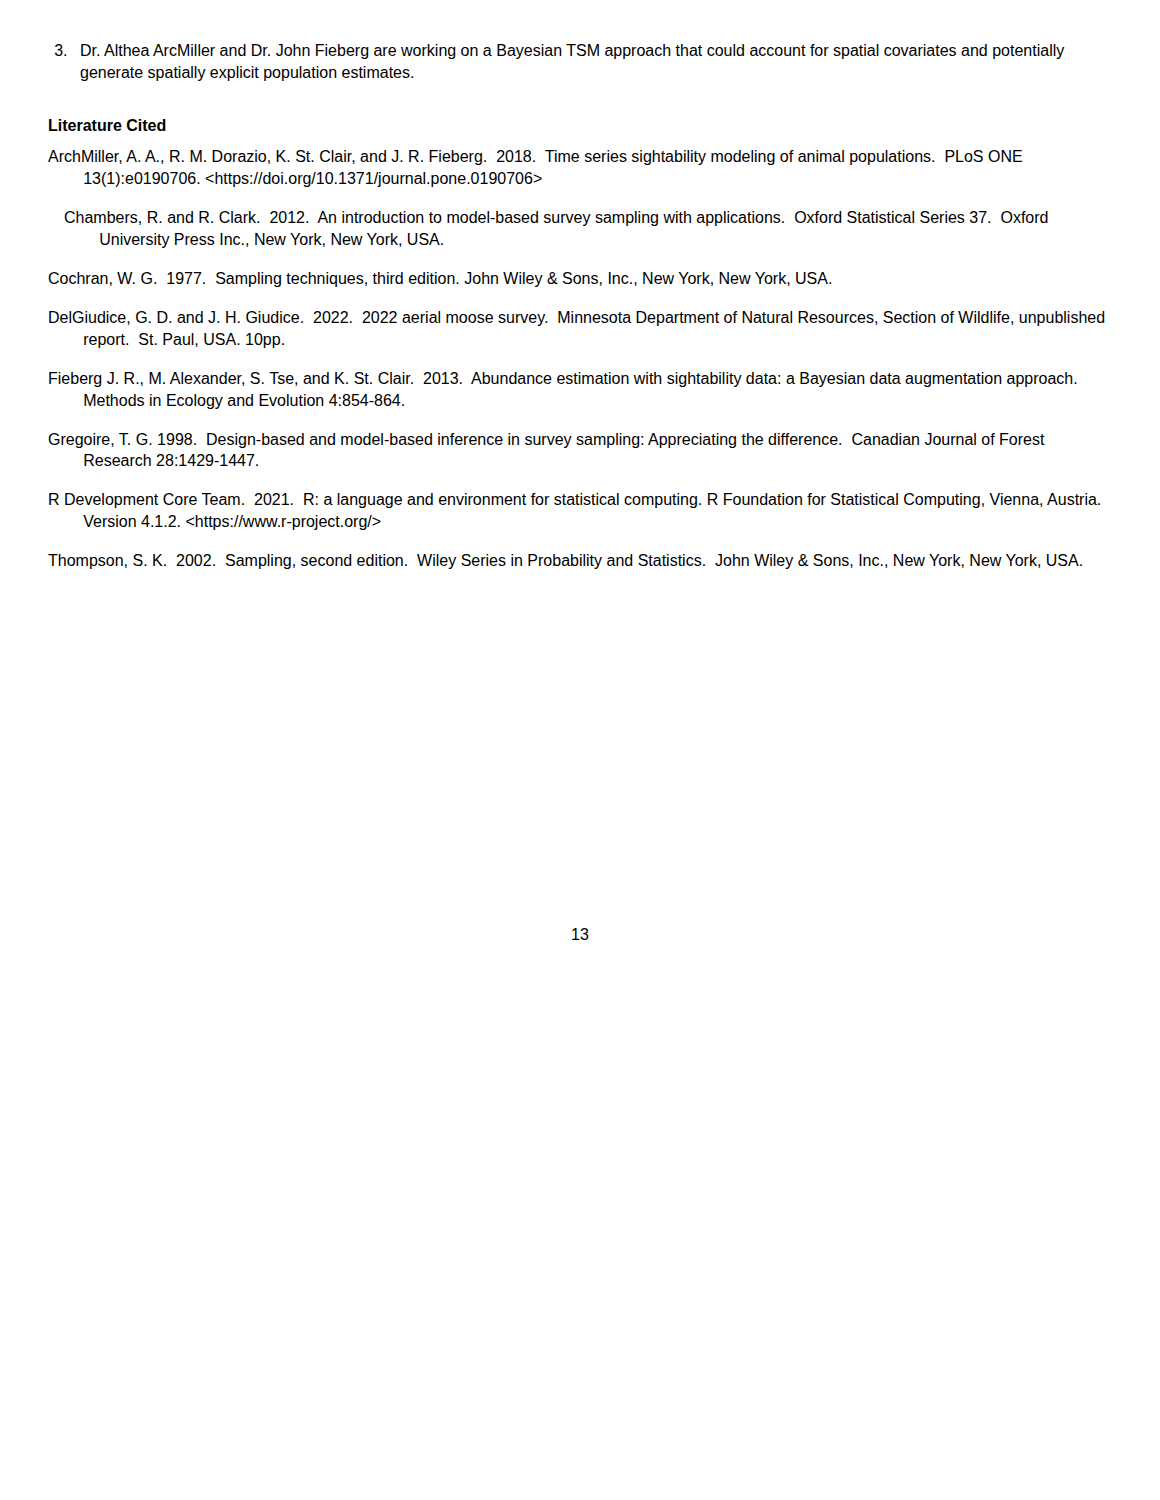Dr. Althea ArcMiller and Dr. John Fieberg are working on a Bayesian TSM approach that could account for spatial covariates and potentially generate spatially explicit population estimates.
Literature Cited
ArchMiller, A. A., R. M. Dorazio, K. St. Clair, and J. R. Fieberg. 2018. Time series sightability modeling of animal populations. PLoS ONE 13(1):e0190706. <https://doi.org/10.1371/journal.pone.0190706>
Chambers, R. and R. Clark. 2012. An introduction to model-based survey sampling with applications. Oxford Statistical Series 37. Oxford University Press Inc., New York, New York, USA.
Cochran, W. G. 1977. Sampling techniques, third edition. John Wiley & Sons, Inc., New York, New York, USA.
DelGiudice, G. D. and J. H. Giudice. 2022. 2022 aerial moose survey. Minnesota Department of Natural Resources, Section of Wildlife, unpublished report. St. Paul, USA. 10pp.
Fieberg J. R., M. Alexander, S. Tse, and K. St. Clair. 2013. Abundance estimation with sightability data: a Bayesian data augmentation approach. Methods in Ecology and Evolution 4:854-864.
Gregoire, T. G. 1998. Design-based and model-based inference in survey sampling: Appreciating the difference. Canadian Journal of Forest Research 28:1429-1447.
R Development Core Team. 2021. R: a language and environment for statistical computing. R Foundation for Statistical Computing, Vienna, Austria. Version 4.1.2. <https://www.r-project.org/>
Thompson, S. K. 2002. Sampling, second edition. Wiley Series in Probability and Statistics. John Wiley & Sons, Inc., New York, New York, USA.
13